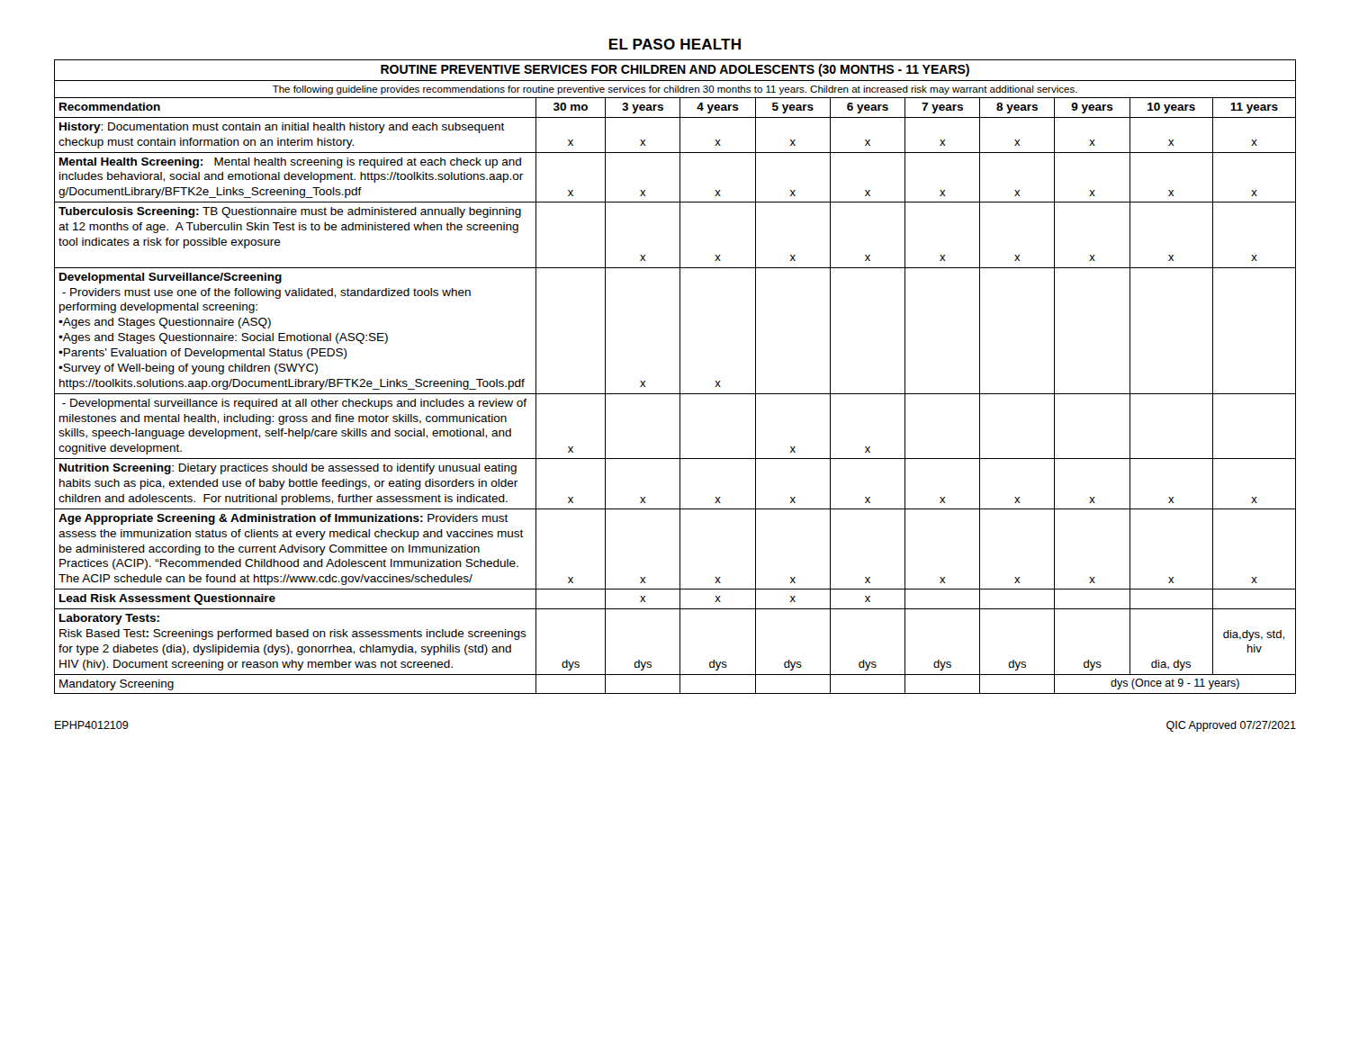EL PASO HEALTH
| ROUTINE PREVENTIVE SERVICES FOR CHILDREN AND ADOLESCENTS (30 MONTHS - 11 YEARS) |
| The following guideline provides recommendations for routine preventive services for children 30 months to 11 years. Children at increased risk may warrant additional services. |
| Recommendation | 30 mo | 3 years | 4 years | 5 years | 6 years | 7 years | 8 years | 9 years | 10 years | 11 years |
| History : Documentation must contain an initial health history and each subsequent checkup must contain information on an interim history. | x | x | x | x | x | x | x | x | x | x |
| Mental Health Screening: Mental health screening is required at each check up and includes behavioral, social and emotional development. https://toolkits.solutions.aap.org/DocumentLibrary/BFTK2e_Links_Screening_Tools.pdf | x | x | x | x | x | x | x | x | x | x |
| Tuberculosis Screening: TB Questionnaire must be administered annually beginning at 12 months of age. A Tuberculin Skin Test is to be administered when the screening tool indicates a risk for possible exposure | | x | x | x | x | x | x | x | x | x |
| Developmental Surveillance/Screening - Providers must use one of the following validated, standardized tools when performing developmental screening: •Ages and Stages Questionnaire (ASQ) •Ages and Stages Questionnaire: Social Emotional (ASQ:SE) •Parents' Evaluation of Developmental Status (PEDS) •Survey of Well-being of young children (SWYC) https://toolkits.solutions.aap.org/DocumentLibrary/BFTK2e_Links_Screening_Tools.pdf | | x | x | | | | | | | |
| - Developmental surveillance is required at all other checkups and includes a review of milestones and mental health, including: gross and fine motor skills, communication skills, speech-language development, self-help/care skills and social, emotional, and cognitive development. | x | | | x | x | | | | | |
| Nutrition Screening : Dietary practices should be assessed to identify unusual eating habits such as pica, extended use of baby bottle feedings, or eating disorders in older children and adolescents. For nutritional problems, further assessment is indicated. | x | x | x | x | x | x | x | x | x | x |
| Age Appropriate Screening & Administration of Immunizations: Providers must assess the immunization status of clients at every medical checkup and vaccines must be administered according to the current Advisory Committee on Immunization Practices (ACIP). “Recommended Childhood and Adolescent Immunization Schedule. The ACIP schedule can be found at https://www.cdc.gov/vaccines/schedules/ | x | x | x | x | x | x | x | x | x | x |
| Lead Risk Assessment Questionnaire | | x | x | x | x | | | | | |
| Laboratory Tests: Risk Based Test : Screenings performed based on risk assessments include screenings for type 2 diabetes (dia), dyslipidemia (dys), gonorrhea, chlamydia, syphilis (std) and HIV (hiv). Document screening or reason why member was not screened. | dys | dys | dys | dys | dys | dys | dys | dys | dia, dys | dia,dys, std, hiv |
| Mandatory Screening | | | | | | | | dys (Once at 9 - 11 years) |
EPHP4012109
QIC Approved 07/27/2021